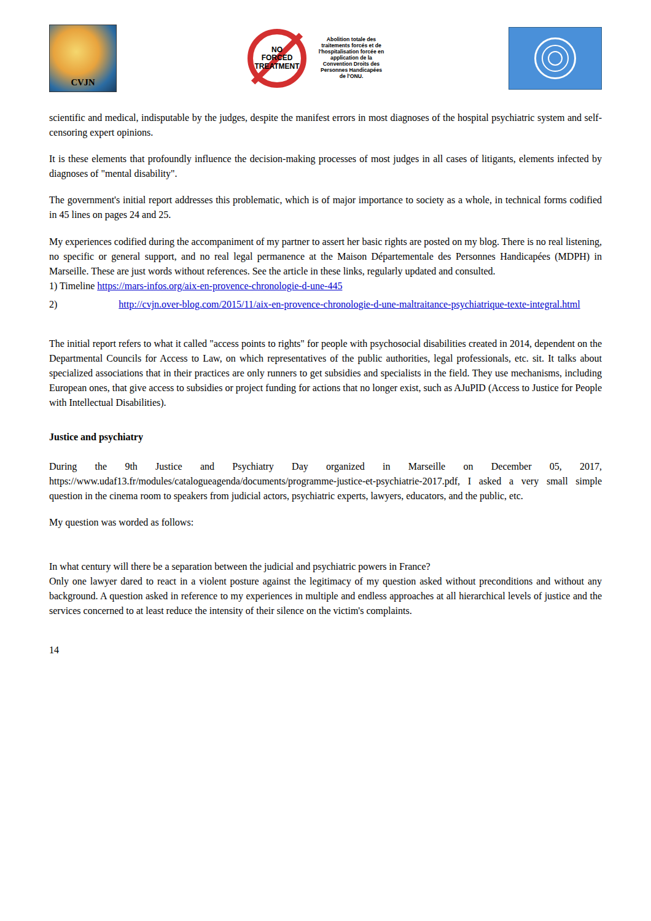CVJN
NO
FORCED
TREATMENT
Abolition totale des traitements forcés et de l'hospitalisation forcée en application de la Convention Droits des Personnes Handicapées de l'ONU.
scientific and medical, indisputable by the judges, despite the manifest errors in most diagnoses of the hospital psychiatric system and self-censoring expert opinions.
It is these elements that profoundly influence the decision-making processes of most judges in all cases of litigants, elements infected by diagnoses of "mental disability".
The government's initial report addresses this problematic, which is of major importance to society as a whole, in technical forms codified in 45 lines on pages 24 and 25.
My experiences codified during the accompaniment of my partner to assert her basic rights are posted on my blog. There is no real listening, no specific or general support, and no real legal permanence at the Maison Départementale des Personnes Handicapées (MDPH) in Marseille. These are just words without references. See the article in these links, regularly updated and consulted.
1) Timeline https://mars-infos.org/aix-en-provence-chronologie-d-une-445
2) http://cvjn.over-blog.com/2015/11/aix-en-provence-chronologie-d-une-maltraitance-psychiatrique-texte-integral.html
The initial report refers to what it called "access points to rights" for people with psychosocial disabilities created in 2014, dependent on the Departmental Councils for Access to Law, on which representatives of the public authorities, legal professionals, etc. sit. It talks about specialized associations that in their practices are only runners to get subsidies and specialists in the field. They use mechanisms, including European ones, that give access to subsidies or project funding for actions that no longer exist, such as AJuPID (Access to Justice for People with Intellectual Disabilities).
Justice and psychiatry
During the 9th Justice and Psychiatry Day organized in Marseille on December 05, 2017, https://www.udaf13.fr/modules/catalogueagenda/documents/programme-justice-et-psychiatrie-2017.pdf, I asked a very small simple question in the cinema room to speakers from judicial actors, psychiatric experts, lawyers, educators, and the public, etc.
My question was worded as follows:
In what century will there be a separation between the judicial and psychiatric powers in France?
Only one lawyer dared to react in a violent posture against the legitimacy of my question asked without preconditions and without any background. A question asked in reference to my experiences in multiple and endless approaches at all hierarchical levels of justice and the services concerned to at least reduce the intensity of their silence on the victim's complaints.
14